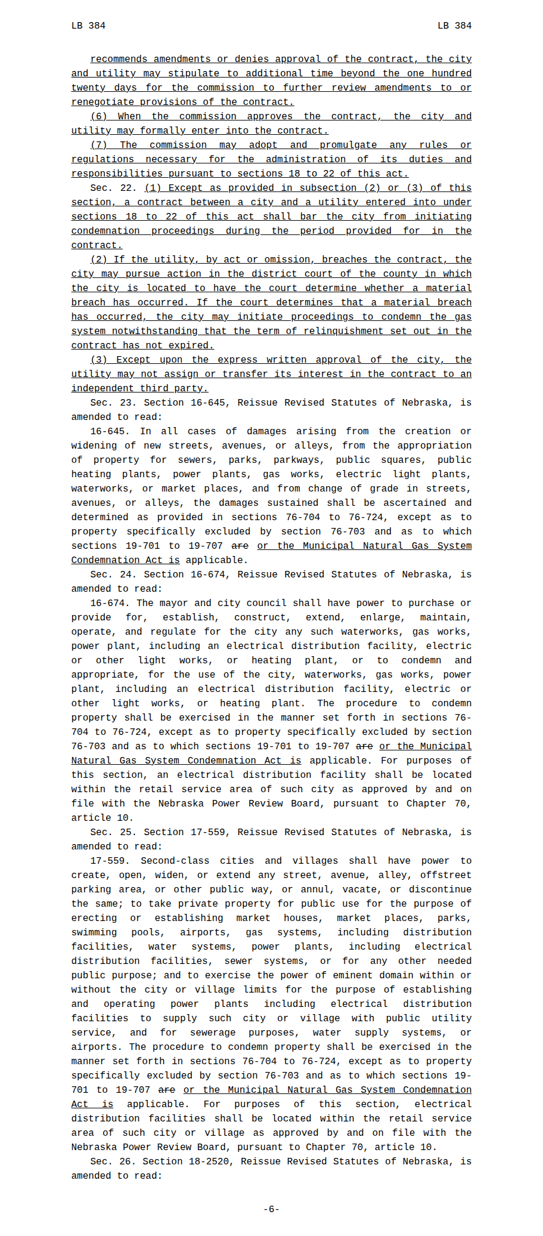LB 384 LB 384
recommends amendments or denies approval of the contract, the city and utility may stipulate to additional time beyond the one hundred twenty days for the commission to further review amendments to or renegotiate provisions of the contract.
(6) When the commission approves the contract, the city and utility may formally enter into the contract.
(7) The commission may adopt and promulgate any rules or regulations necessary for the administration of its duties and responsibilities pursuant to sections 18 to 22 of this act.
Sec. 22. (1) Except as provided in subsection (2) or (3) of this section, a contract between a city and a utility entered into under sections 18 to 22 of this act shall bar the city from initiating condemnation proceedings during the period provided for in the contract.
(2) If the utility, by act or omission, breaches the contract, the city may pursue action in the district court of the county in which the city is located to have the court determine whether a material breach has occurred. If the court determines that a material breach has occurred, the city may initiate proceedings to condemn the gas system notwithstanding that the term of relinquishment set out in the contract has not expired.
(3) Except upon the express written approval of the city, the utility may not assign or transfer its interest in the contract to an independent third party.
Sec. 23. Section 16-645, Reissue Revised Statutes of Nebraska, is amended to read:
16-645. In all cases of damages arising from the creation or widening of new streets, avenues, or alleys, from the appropriation of property for sewers, parks, parkways, public squares, public heating plants, power plants, gas works, electric light plants, waterworks, or market places, and from change of grade in streets, avenues, or alleys, the damages sustained shall be ascertained and determined as provided in sections 76-704 to 76-724, except as to property specifically excluded by section 76-703 and as to which sections 19-701 to 19-707 are or the Municipal Natural Gas System Condemnation Act is applicable.
Sec. 24. Section 16-674, Reissue Revised Statutes of Nebraska, is amended to read:
16-674. The mayor and city council shall have power to purchase or provide for, establish, construct, extend, enlarge, maintain, operate, and regulate for the city any such waterworks, gas works, power plant, including an electrical distribution facility, electric or other light works, or heating plant, or to condemn and appropriate, for the use of the city, waterworks, gas works, power plant, including an electrical distribution facility, electric or other light works, or heating plant. The procedure to condemn property shall be exercised in the manner set forth in sections 76-704 to 76-724, except as to property specifically excluded by section 76-703 and as to which sections 19-701 to 19-707 are or the Municipal Natural Gas System Condemnation Act is applicable. For purposes of this section, an electrical distribution facility shall be located within the retail service area of such city as approved by and on file with the Nebraska Power Review Board, pursuant to Chapter 70, article 10.
Sec. 25. Section 17-559, Reissue Revised Statutes of Nebraska, is amended to read:
17-559. Second-class cities and villages shall have power to create, open, widen, or extend any street, avenue, alley, offstreet parking area, or other public way, or annul, vacate, or discontinue the same; to take private property for public use for the purpose of erecting or establishing market houses, market places, parks, swimming pools, airports, gas systems, including distribution facilities, water systems, power plants, including electrical distribution facilities, sewer systems, or for any other needed public purpose; and to exercise the power of eminent domain within or without the city or village limits for the purpose of establishing and operating power plants including electrical distribution facilities to supply such city or village with public utility service, and for sewerage purposes, water supply systems, or airports. The procedure to condemn property shall be exercised in the manner set forth in sections 76-704 to 76-724, except as to property specifically excluded by section 76-703 and as to which sections 19-701 to 19-707 are or the Municipal Natural Gas System Condemnation Act is applicable. For purposes of this section, electrical distribution facilities shall be located within the retail service area of such city or village as approved by and on file with the Nebraska Power Review Board, pursuant to Chapter 70, article 10.
Sec. 26. Section 18-2520, Reissue Revised Statutes of Nebraska, is amended to read:
-6-